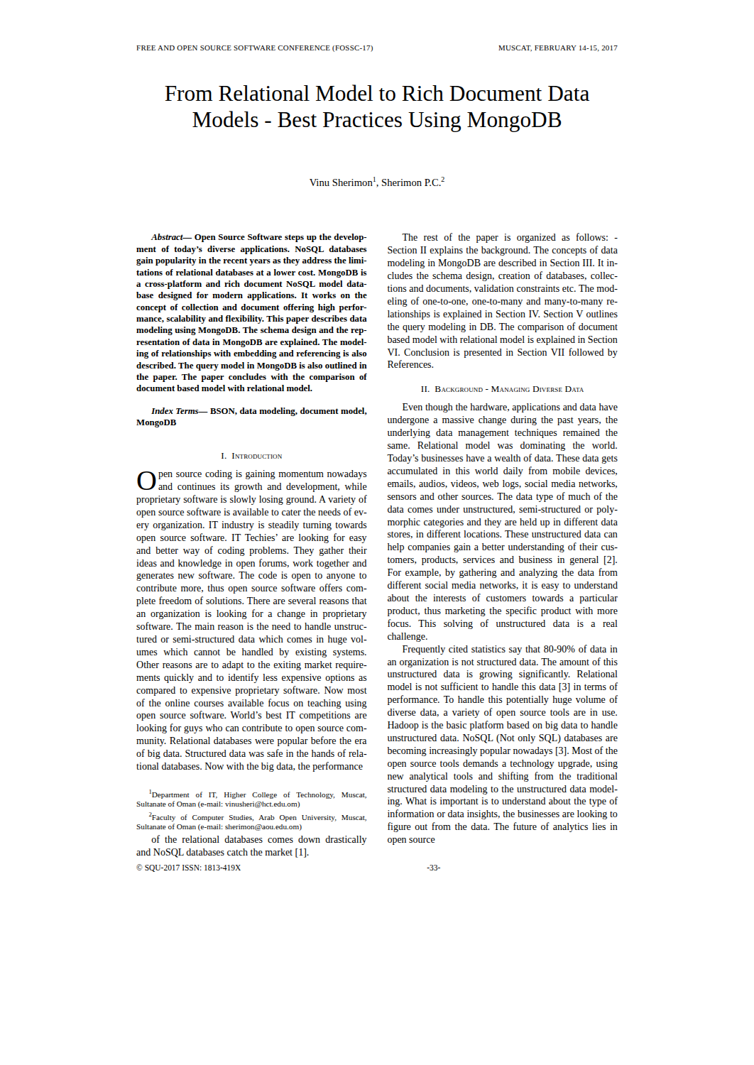FREE AND OPEN SOURCE SOFTWARE CONFERENCE (FOSSC-17) MUSCAT, FEBRUARY 14-15, 2017
From Relational Model to Rich Document Data Models - Best Practices Using MongoDB
Vinu Sherimon1, Sherimon P.C.2
Abstract— Open Source Software steps up the development of today’s diverse applications. NoSQL databases gain popularity in the recent years as they address the limitations of relational databases at a lower cost. MongoDB is a cross-platform and rich document NoSQL model database designed for modern applications. It works on the concept of collection and document offering high performance, scalability and flexibility. This paper describes data modeling using MongoDB. The schema design and the representation of data in MongoDB are explained. The modeling of relationships with embedding and referencing is also described. The query model in MongoDB is also outlined in the paper. The paper concludes with the comparison of document based model with relational model.
Index Terms— BSON, data modeling, document model, MongoDB
I. Introduction
Open source coding is gaining momentum nowadays and continues its growth and development, while proprietary software is slowly losing ground. A variety of open source software is available to cater the needs of every organization. IT industry is steadily turning towards open source software. IT Techies’ are looking for easy and better way of coding problems. They gather their ideas and knowledge in open forums, work together and generates new software. The code is open to anyone to contribute more, thus open source software offers complete freedom of solutions. There are several reasons that an organization is looking for a change in proprietary software. The main reason is the need to handle unstructured or semi-structured data which comes in huge volumes which cannot be handled by existing systems. Other reasons are to adapt to the exiting market requirements quickly and to identify less expensive options as compared to expensive proprietary software. Now most of the online courses available focus on teaching using open source software. World’s best IT competitions are looking for guys who can contribute to open source community. Relational databases were popular before the era of big data. Structured data was safe in the hands of relational databases. Now with the big data, the performance
1Department of IT, Higher College of Technology, Muscat, Sultanate of Oman (e-mail: vinusheri@hct.edu.om)
2Faculty of Computer Studies, Arab Open University, Muscat, Sultanate of Oman (e-mail: sherimon@aou.edu.om)
of the relational databases comes down drastically and NoSQL databases catch the market [1].
The rest of the paper is organized as follows: - Section II explains the background. The concepts of data modeling in MongoDB are described in Section III. It includes the schema design, creation of databases, collections and documents, validation constraints etc. The modeling of one-to-one, one-to-many and many-to-many relationships is explained in Section IV. Section V outlines the query modeling in DB. The comparison of document based model with relational model is explained in Section VI. Conclusion is presented in Section VII followed by References.
II. Background - Managing Diverse Data
Even though the hardware, applications and data have undergone a massive change during the past years, the underlying data management techniques remained the same. Relational model was dominating the world. Today’s businesses have a wealth of data. These data gets accumulated in this world daily from mobile devices, emails, audios, videos, web logs, social media networks, sensors and other sources. The data type of much of the data comes under unstructured, semi-structured or polymorphic categories and they are held up in different data stores, in different locations. These unstructured data can help companies gain a better understanding of their customers, products, services and business in general [2]. For example, by gathering and analyzing the data from different social media networks, it is easy to understand about the interests of customers towards a particular product, thus marketing the specific product with more focus. This solving of unstructured data is a real challenge.
Frequently cited statistics say that 80-90% of data in an organization is not structured data. The amount of this unstructured data is growing significantly. Relational model is not sufficient to handle this data [3] in terms of performance. To handle this potentially huge volume of diverse data, a variety of open source tools are in use. Hadoop is the basic platform based on big data to handle unstructured data. NoSQL (Not only SQL) databases are becoming increasingly popular nowadays [3]. Most of the open source tools demands a technology upgrade, using new analytical tools and shifting from the traditional structured data modeling to the unstructured data modeling. What is important is to understand about the type of information or data insights, the businesses are looking to figure out from the data. The future of analytics lies in open source
© SQU-2017 ISSN: 1813-419X -33-